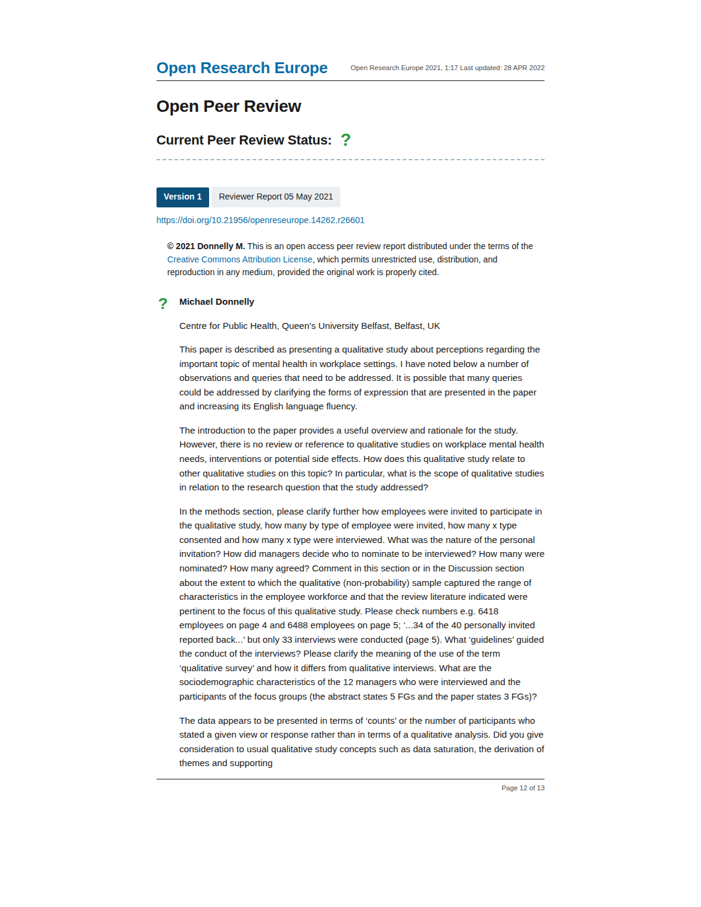Open Research Europe
Open Research Europe 2021, 1:17 Last updated: 28 APR 2022
Open Peer Review
Current Peer Review Status:
?
Version 1
Reviewer Report 05 May 2021
https://doi.org/10.21956/openreseurope.14262.r26601
© 2021 Donnelly M. This is an open access peer review report distributed under the terms of the Creative Commons Attribution License, which permits unrestricted use, distribution, and reproduction in any medium, provided the original work is properly cited.
?
Michael Donnelly
Centre for Public Health, Queen's University Belfast, Belfast, UK
This paper is described as presenting a qualitative study about perceptions regarding the important topic of mental health in workplace settings. I have noted below a number of observations and queries that need to be addressed. It is possible that many queries could be addressed by clarifying the forms of expression that are presented in the paper and increasing its English language fluency.
The introduction to the paper provides a useful overview and rationale for the study. However, there is no review or reference to qualitative studies on workplace mental health needs, interventions or potential side effects. How does this qualitative study relate to other qualitative studies on this topic? In particular, what is the scope of qualitative studies in relation to the research question that the study addressed?
In the methods section, please clarify further how employees were invited to participate in the qualitative study, how many by type of employee were invited, how many x type consented and how many x type were interviewed. What was the nature of the personal invitation? How did managers decide who to nominate to be interviewed? How many were nominated? How many agreed? Comment in this section or in the Discussion section about the extent to which the qualitative (non-probability) sample captured the range of characteristics in the employee workforce and that the review literature indicated were pertinent to the focus of this qualitative study. Please check numbers e.g. 6418 employees on page 4 and 6488 employees on page 5; ‘...34 of the 40 personally invited reported back...’ but only 33 interviews were conducted (page 5). What ‘guidelines’ guided the conduct of the interviews? Please clarify the meaning of the use of the term ‘qualitative survey’ and how it differs from qualitative interviews. What are the sociodemographic characteristics of the 12 managers who were interviewed and the participants of the focus groups (the abstract states 5 FGs and the paper states 3 FGs)?
The data appears to be presented in terms of ‘counts’ or the number of participants who stated a given view or response rather than in terms of a qualitative analysis. Did you give consideration to usual qualitative study concepts such as data saturation, the derivation of themes and supporting
Page 12 of 13